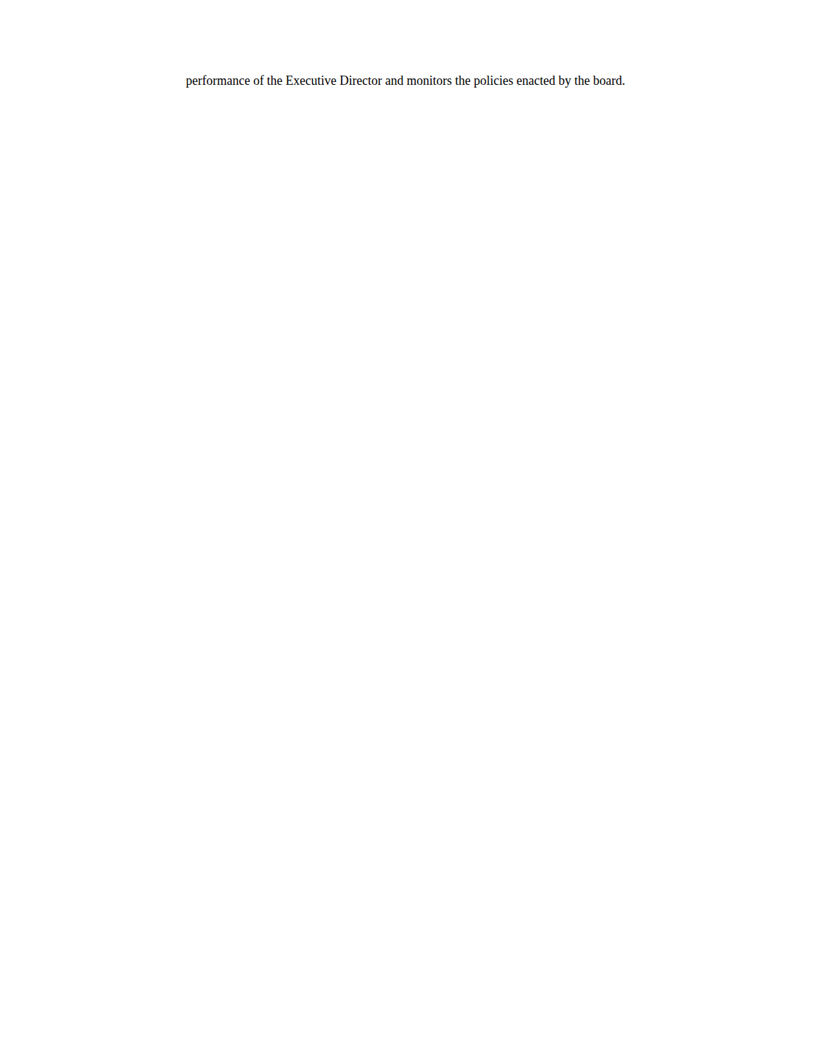performance of the Executive Director and monitors the policies enacted by the board.